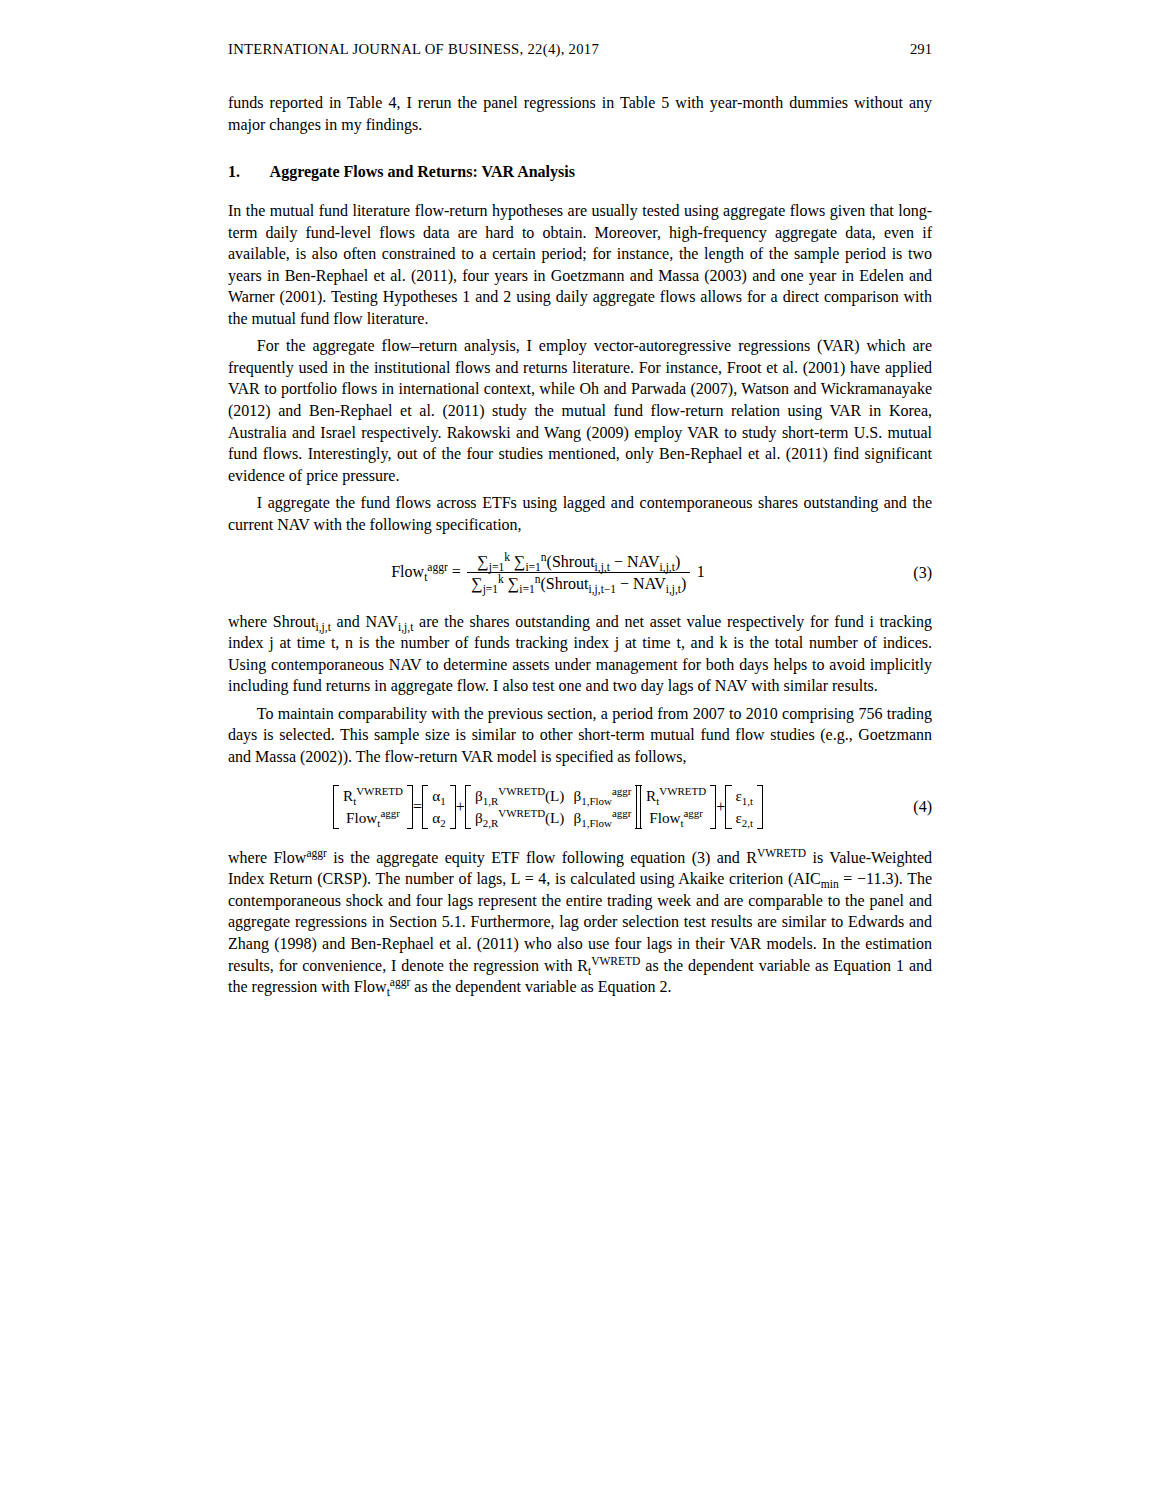INTERNATIONAL JOURNAL OF BUSINESS, 22(4), 2017 291
funds reported in Table 4, I rerun the panel regressions in Table 5 with year-month dummies without any major changes in my findings.
1. Aggregate Flows and Returns: VAR Analysis
In the mutual fund literature flow-return hypotheses are usually tested using aggregate flows given that long-term daily fund-level flows data are hard to obtain. Moreover, high-frequency aggregate data, even if available, is also often constrained to a certain period; for instance, the length of the sample period is two years in Ben-Rephael et al. (2011), four years in Goetzmann and Massa (2003) and one year in Edelen and Warner (2001). Testing Hypotheses 1 and 2 using daily aggregate flows allows for a direct comparison with the mutual fund flow literature.
For the aggregate flow–return analysis, I employ vector-autoregressive regressions (VAR) which are frequently used in the institutional flows and returns literature. For instance, Froot et al. (2001) have applied VAR to portfolio flows in international context, while Oh and Parwada (2007), Watson and Wickramanayake (2012) and Ben-Rephael et al. (2011) study the mutual fund flow-return relation using VAR in Korea, Australia and Israel respectively. Rakowski and Wang (2009) employ VAR to study short-term U.S. mutual fund flows. Interestingly, out of the four studies mentioned, only Ben-Rephael et al. (2011) find significant evidence of price pressure.
I aggregate the fund flows across ETFs using lagged and contemporaneous shares outstanding and the current NAV with the following specification,
Flowtaggr = ∑j=1k ∑i=1n(Shrouti,j,t − NAVi,j,t) ∑j=1k ∑i=1n(Shrouti,j,t−1 − NAVi,j,t) 1
(3)
where Shrouti,j,t and NAVi,j,t are the shares outstanding and net asset value respectively for fund i tracking index j at time t, n is the number of funds tracking index j at time t, and k is the total number of indices. Using contemporaneous NAV to determine assets under management for both days helps to avoid implicitly including fund returns in aggregate flow. I also test one and two day lags of NAV with similar results.
To maintain comparability with the previous section, a period from 2007 to 2010 comprising 756 trading days is selected. This sample size is similar to other short-term mutual fund flow studies (e.g., Goetzmann and Massa (2002)). The flow-return VAR model is specified as follows,
| R t VWRETD |
| Flow t aggr |
=
| α 1 |
| α 2 |
+
| β 1,R VWRETD (L) | β 1,Flow aggr |
| β 2,R VWRETD (L) | β 1,Flow aggr |
| R t VWRETD |
| Flow t aggr |
+
| ε 1,t |
| ε 2,t |
(4)
where Flowaggr is the aggregate equity ETF flow following equation (3) and RVWRETD is Value-Weighted Index Return (CRSP). The number of lags, L = 4, is calculated using Akaike criterion (AICmin = −11.3). The contemporaneous shock and four lags represent the entire trading week and are comparable to the panel and aggregate regressions in Section 5.1. Furthermore, lag order selection test results are similar to Edwards and Zhang (1998) and Ben-Rephael et al. (2011) who also use four lags in their VAR models. In the estimation results, for convenience, I denote the regression with RtVWRETD as the dependent variable as Equation 1 and the regression with Flowtaggr as the dependent variable as Equation 2.